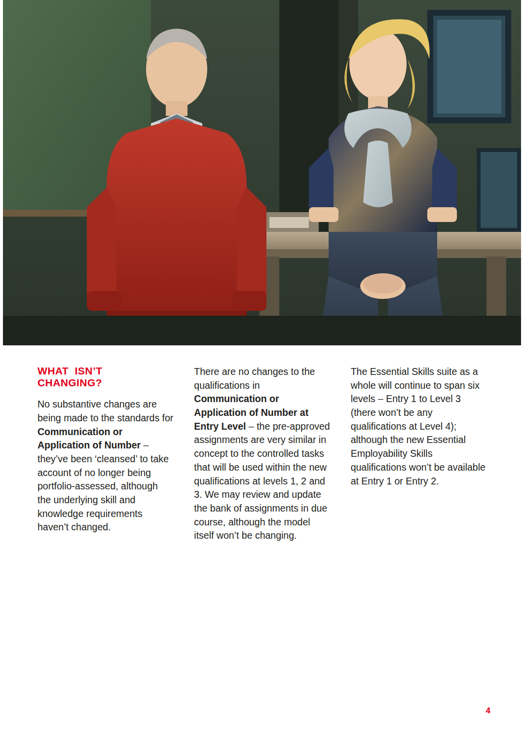What isn’t
changing?
No substantive changes are being made to the standards for Communication or Application of Number – they’ve been ‘cleansed’ to take account of no longer being portfolio-assessed, although the underlying skill and knowledge requirements haven’t changed.
There are no changes to the qualifications in Communication or Application of Number at Entry Level – the pre-approved assignments are very similar in concept to the controlled tasks that will be used within the new qualifications at levels 1, 2 and 3. We may review and update the bank of assignments in due course, although the model itself won’t be changing.
The Essential Skills suite as a whole will continue to span six levels – Entry 1 to Level 3 (there won’t be any qualifications at Level 4); although the new Essential Employability Skills qualifications won’t be available at Entry 1 or Entry 2.
4